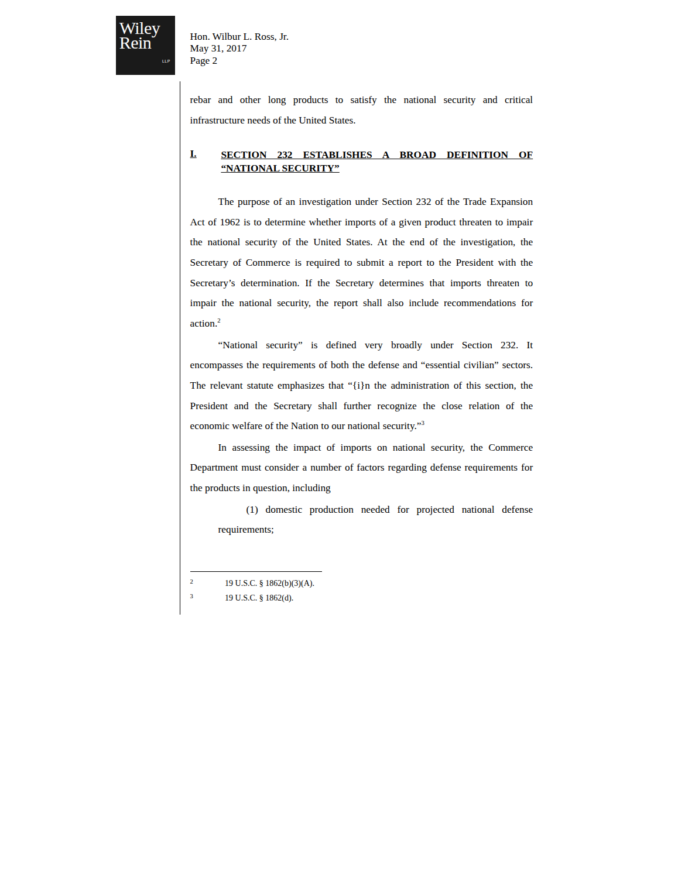Wiley Rein LLP
Hon. Wilbur L. Ross, Jr.
May 31, 2017
Page 2
rebar and other long products to satisfy the national security and critical infrastructure needs of the United States.
I.
SECTION 232 ESTABLISHES A BROAD DEFINITION OF “NATIONAL SECURITY”
The purpose of an investigation under Section 232 of the Trade Expansion Act of 1962 is to determine whether imports of a given product threaten to impair the national security of the United States. At the end of the investigation, the Secretary of Commerce is required to submit a report to the President with the Secretary’s determination. If the Secretary determines that imports threaten to impair the national security, the report shall also include recommendations for action.2
“National security” is defined very broadly under Section 232. It encompasses the requirements of both the defense and “essential civilian” sectors. The relevant statute emphasizes that “{i}n the administration of this section, the President and the Secretary shall further recognize the close relation of the economic welfare of the Nation to our national security.”3
In assessing the impact of imports on national security, the Commerce Department must consider a number of factors regarding defense requirements for the products in question, including
(1) domestic production needed for projected national defense requirements;
2
19 U.S.C. § 1862(b)(3)(A).
3
19 U.S.C. § 1862(d).